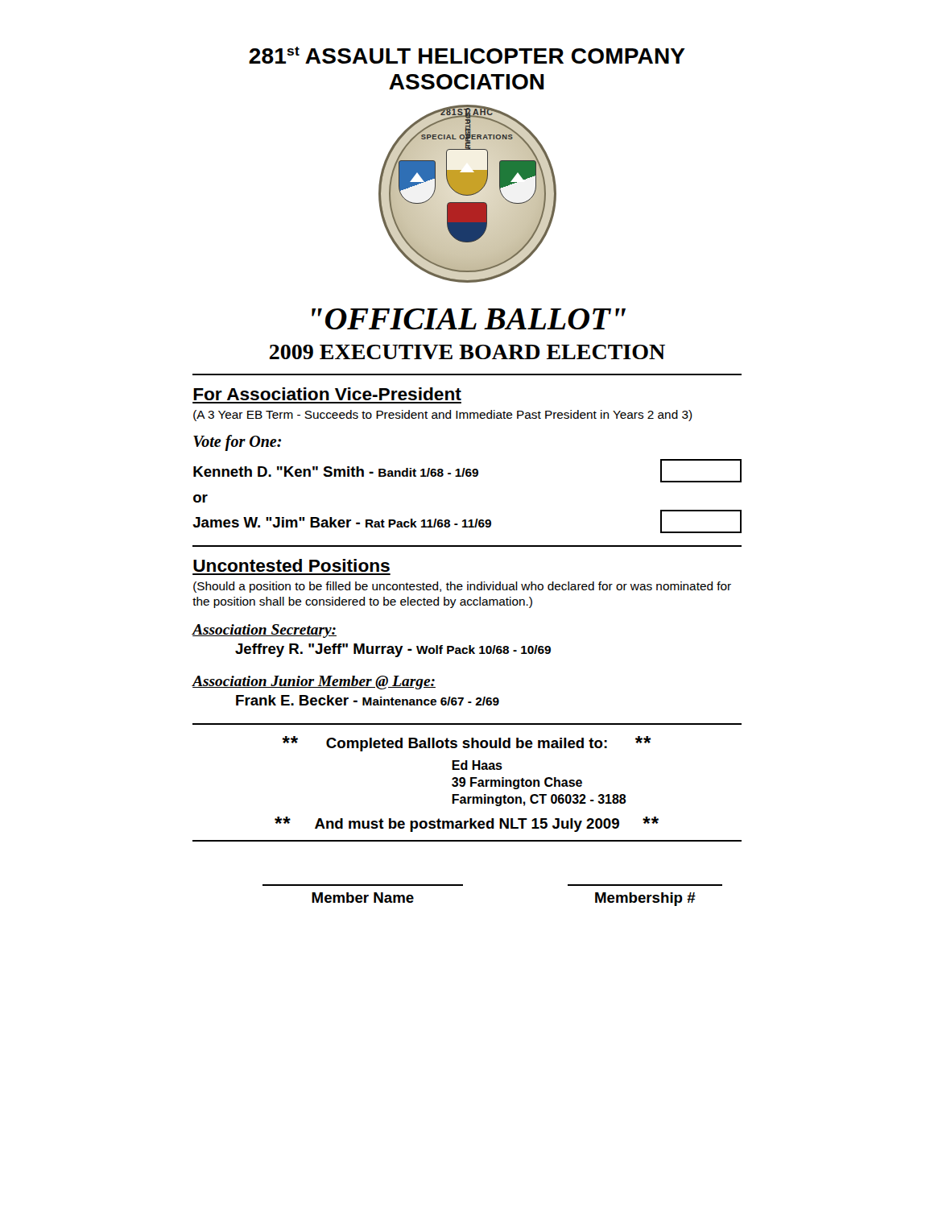281st ASSAULT HELICOPTER COMPANY ASSOCIATION
281ST AHC
FIRST U.S. ARMY
HELICOPTER UNIT
SPECIAL OPERATIONS
"OFFICIAL BALLOT"
2009 EXECUTIVE BOARD ELECTION
For Association Vice-President
(A 3 Year EB Term - Succeeds to President and Immediate Past President in Years 2 and 3)
Vote for One:
| Kenneth D. "Ken" Smith - Bandit 1/68 - 1/69 | |
| or | |
| James W. "Jim" Baker - Rat Pack 11/68 - 11/69 | |
Uncontested Positions
(Should a position to be filled be uncontested, the individual who declared for or was nominated for the position shall be considered to be elected by acclamation.)
Association Secretary:
Jeffrey R. "Jeff" Murray - Wolf Pack 10/68 - 10/69
Association Junior Member @ Large:
Frank E. Becker - Maintenance 6/67 - 2/69
** Completed Ballots should be mailed to: **
Ed Haas
39 Farmington Chase
Farmington, CT 06032 - 3188
** And must be postmarked NLT 15 July 2009 **
Member Name
Membership #